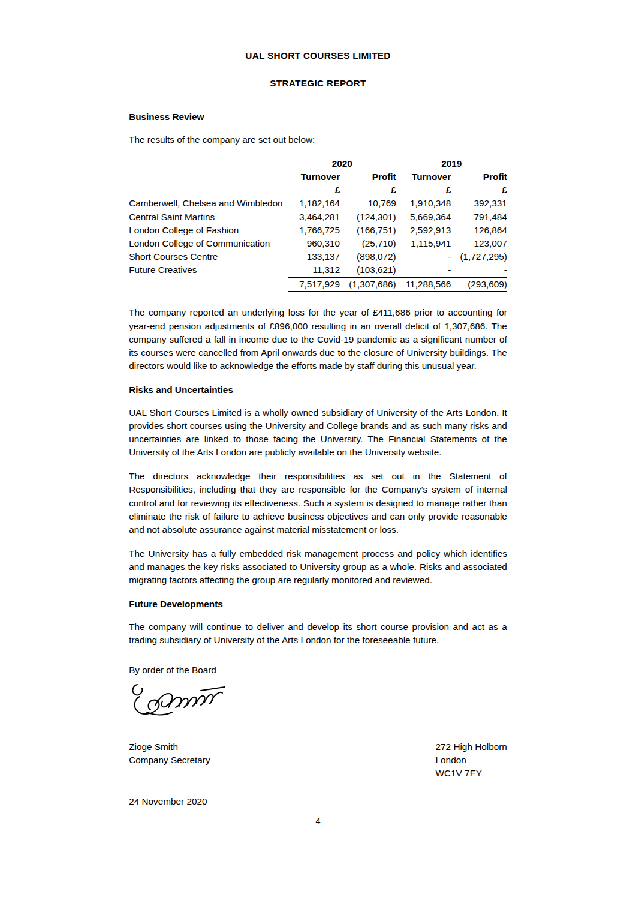UAL SHORT COURSES LIMITED
STRATEGIC REPORT
Business Review
The results of the company are set out below:
| | 2020 | 2019 |
| --- | --- | --- |
| | Turnover | Profit | Turnover | Profit |
| | £ | £ | £ | £ |
| Camberwell, Chelsea and Wimbledon | 1,182,164 | 10,769 | 1,910,348 | 392,331 |
| Central Saint Martins | 3,464,281 | (124,301) | 5,669,364 | 791,484 |
| London College of Fashion | 1,766,725 | (166,751) | 2,592,913 | 126,864 |
| London College of Communication | 960,310 | (25,710) | 1,115,941 | 123,007 |
| Short Courses Centre | 133,137 | (898,072) | - | (1,727,295) |
| Future Creatives | 11,312 | (103,621) | - | - |
| | 7,517,929 | (1,307,686) | 11,288,566 | (293,609) |
The company reported an underlying loss for the year of £411,686 prior to accounting for year-end pension adjustments of £896,000 resulting in an overall deficit of 1,307,686. The company suffered a fall in income due to the Covid-19 pandemic as a significant number of its courses were cancelled from April onwards due to the closure of University buildings. The directors would like to acknowledge the efforts made by staff during this unusual year.
Risks and Uncertainties
UAL Short Courses Limited is a wholly owned subsidiary of University of the Arts London. It provides short courses using the University and College brands and as such many risks and uncertainties are linked to those facing the University. The Financial Statements of the University of the Arts London are publicly available on the University website.
The directors acknowledge their responsibilities as set out in the Statement of Responsibilities, including that they are responsible for the Company’s system of internal control and for reviewing its effectiveness. Such a system is designed to manage rather than eliminate the risk of failure to achieve business objectives and can only provide reasonable and not absolute assurance against material misstatement or loss.
The University has a fully embedded risk management process and policy which identifies and manages the key risks associated to University group as a whole. Risks and associated migrating factors affecting the group are regularly monitored and reviewed.
Future Developments
The company will continue to deliver and develop its short course provision and act as a trading subsidiary of University of the Arts London for the foreseeable future.
By order of the Board
Zioge Smith
Company Secretary
272 High Holborn
London
WC1V 7EY
24 November 2020
4